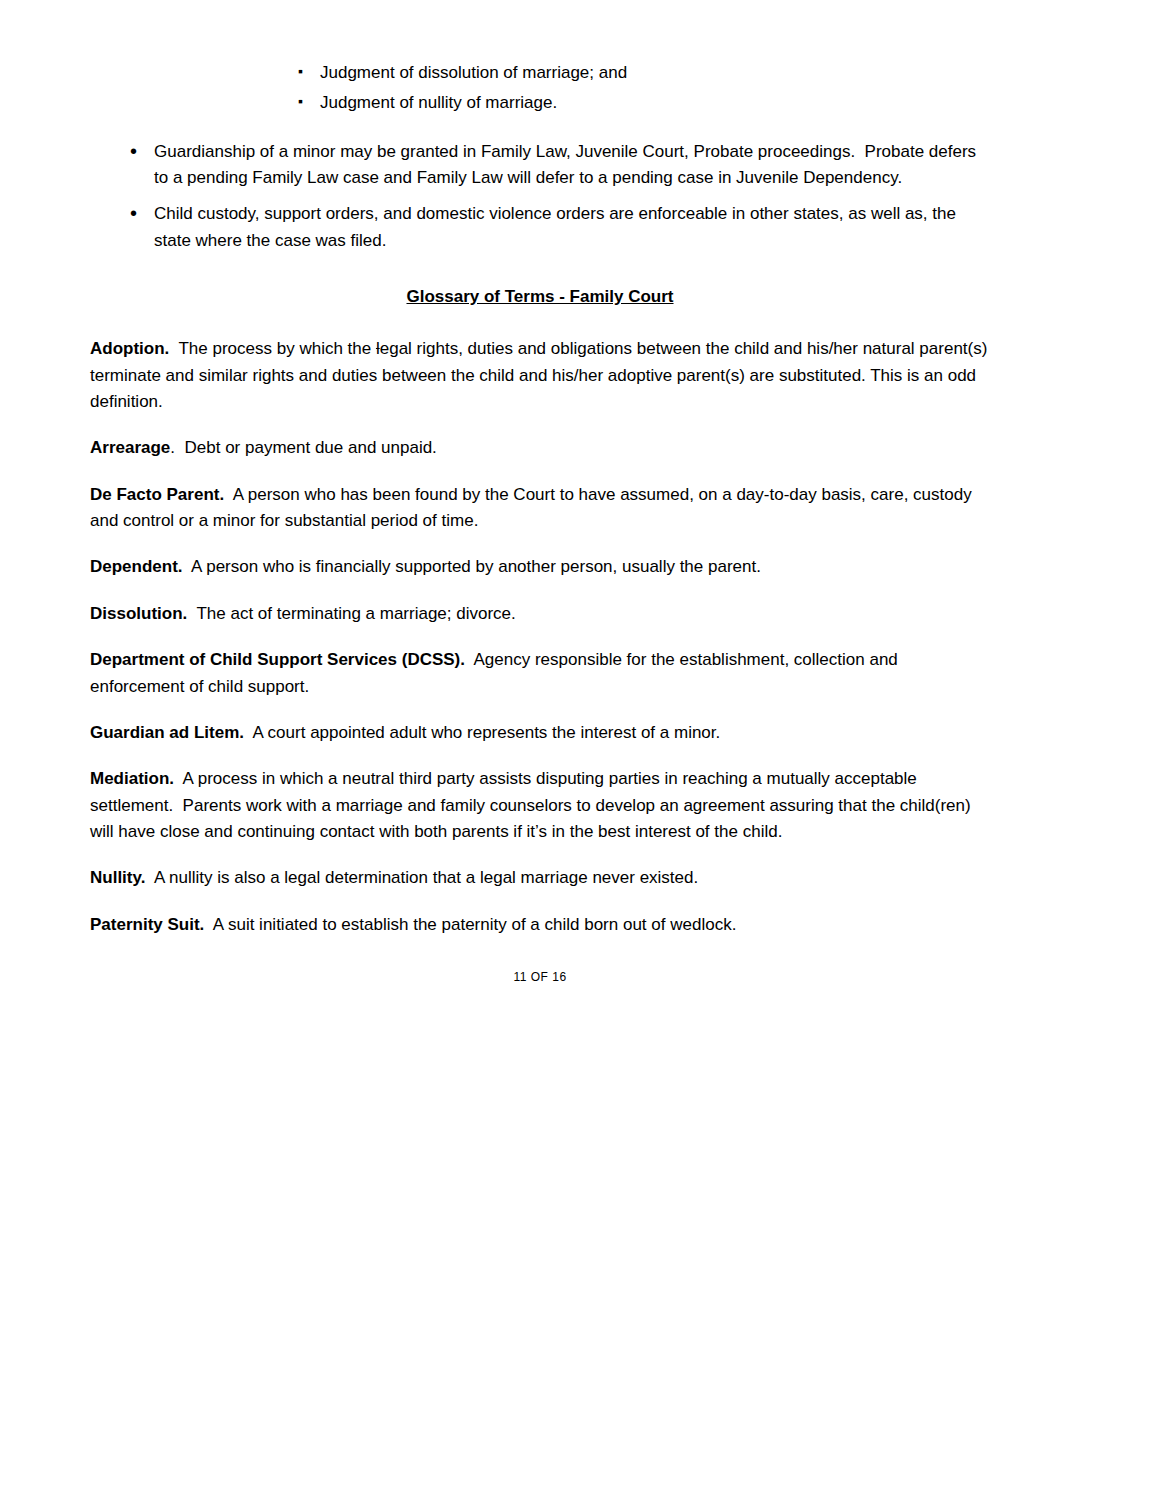Judgment of dissolution of marriage; and
Judgment of nullity of marriage.
Guardianship of a minor may be granted in Family Law, Juvenile Court, Probate proceedings. Probate defers to a pending Family Law case and Family Law will defer to a pending case in Juvenile Dependency.
Child custody, support orders, and domestic violence orders are enforceable in other states, as well as, the state where the case was filed.
Glossary of Terms - Family Court
Adoption. The process by which the legal rights, duties and obligations between the child and his/her natural parent(s) terminate and similar rights and duties between the child and his/her adoptive parent(s) are substituted. This is an odd definition.
Arrearage. Debt or payment due and unpaid.
De Facto Parent. A person who has been found by the Court to have assumed, on a day-to-day basis, care, custody and control or a minor for substantial period of time.
Dependent. A person who is financially supported by another person, usually the parent.
Dissolution. The act of terminating a marriage; divorce.
Department of Child Support Services (DCSS). Agency responsible for the establishment, collection and enforcement of child support.
Guardian ad Litem. A court appointed adult who represents the interest of a minor.
Mediation. A process in which a neutral third party assists disputing parties in reaching a mutually acceptable settlement. Parents work with a marriage and family counselors to develop an agreement assuring that the child(ren) will have close and continuing contact with both parents if it’s in the best interest of the child.
Nullity. A nullity is also a legal determination that a legal marriage never existed.
Paternity Suit. A suit initiated to establish the paternity of a child born out of wedlock.
11 OF 16